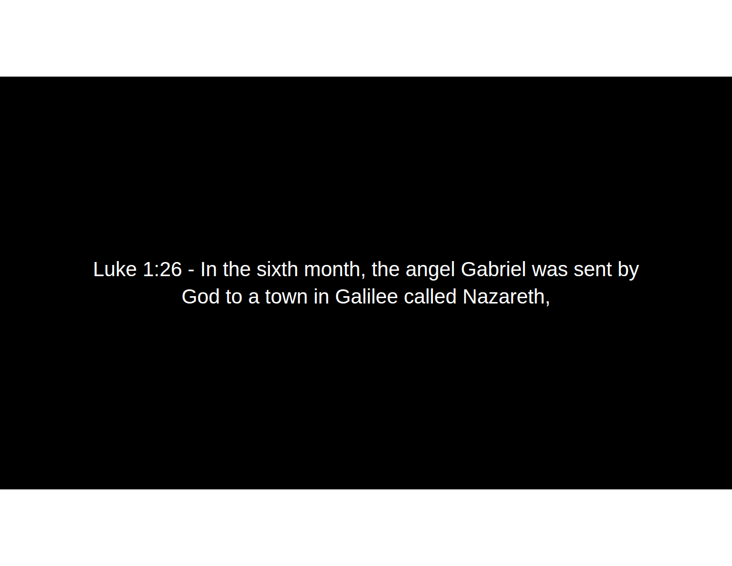Luke 1:26 - In the sixth month, the angel Gabriel was sent by God to a town in Galilee called Nazareth,